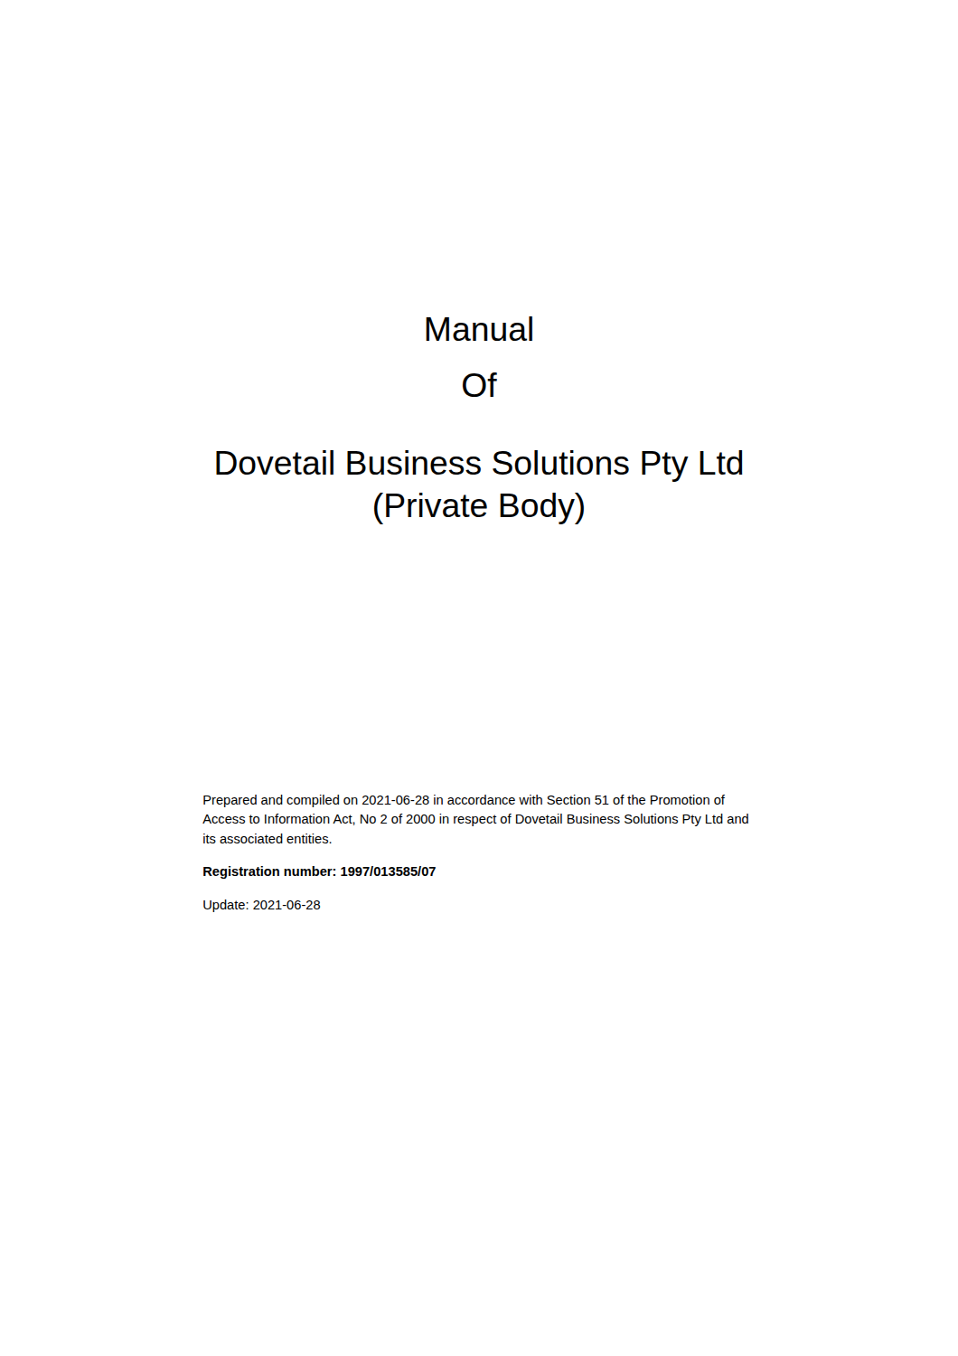Manual
Of
Dovetail Business Solutions Pty Ltd (Private Body)
Prepared and compiled on 2021-06-28 in accordance with Section 51 of the Promotion of Access to Information Act, No 2 of 2000 in respect of Dovetail Business Solutions Pty Ltd and its associated entities.
Registration number: 1997/013585/07
Update: 2021-06-28